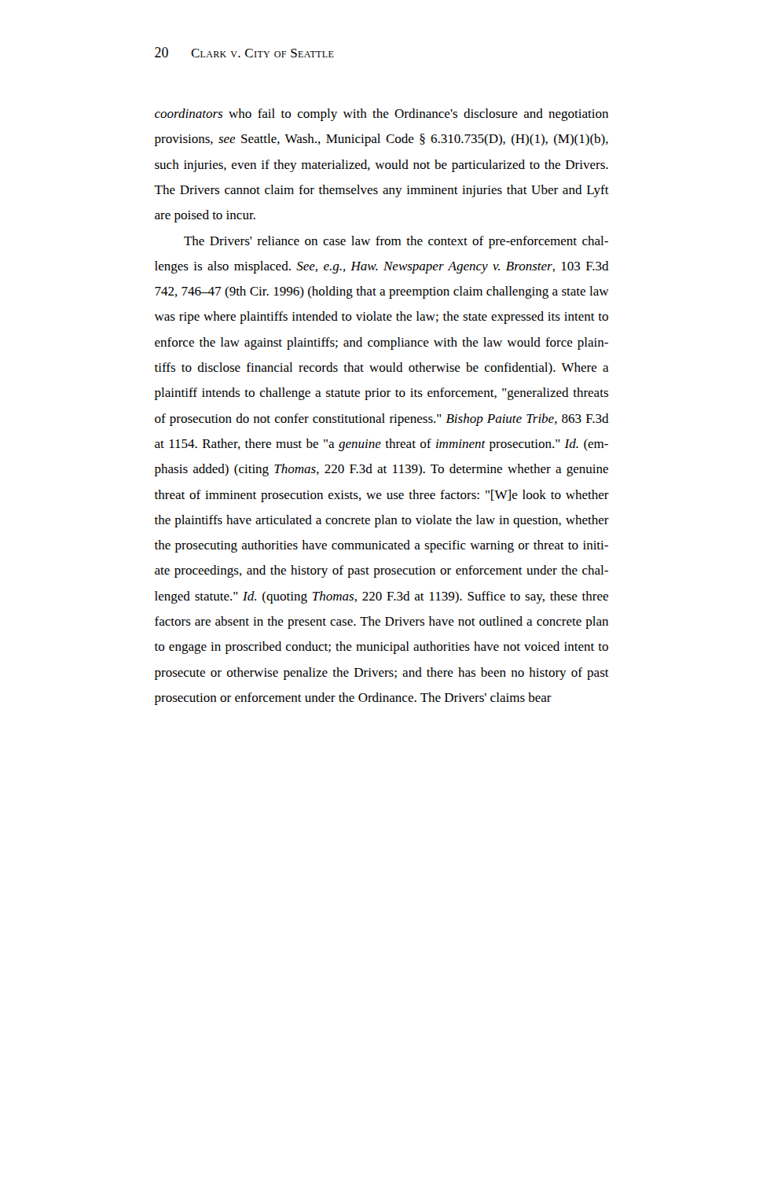20 Clark v. City of Seattle
coordinators who fail to comply with the Ordinance's disclosure and negotiation provisions, see Seattle, Wash., Municipal Code § 6.310.735(D), (H)(1), (M)(1)(b), such injuries, even if they materialized, would not be particularized to the Drivers. The Drivers cannot claim for themselves any imminent injuries that Uber and Lyft are poised to incur.
The Drivers' reliance on case law from the context of pre-enforcement challenges is also misplaced. See, e.g., Haw. Newspaper Agency v. Bronster, 103 F.3d 742, 746–47 (9th Cir. 1996) (holding that a preemption claim challenging a state law was ripe where plaintiffs intended to violate the law; the state expressed its intent to enforce the law against plaintiffs; and compliance with the law would force plaintiffs to disclose financial records that would otherwise be confidential). Where a plaintiff intends to challenge a statute prior to its enforcement, "generalized threats of prosecution do not confer constitutional ripeness." Bishop Paiute Tribe, 863 F.3d at 1154. Rather, there must be "a genuine threat of imminent prosecution." Id. (emphasis added) (citing Thomas, 220 F.3d at 1139). To determine whether a genuine threat of imminent prosecution exists, we use three factors: "[W]e look to whether the plaintiffs have articulated a concrete plan to violate the law in question, whether the prosecuting authorities have communicated a specific warning or threat to initiate proceedings, and the history of past prosecution or enforcement under the challenged statute." Id. (quoting Thomas, 220 F.3d at 1139). Suffice to say, these three factors are absent in the present case. The Drivers have not outlined a concrete plan to engage in proscribed conduct; the municipal authorities have not voiced intent to prosecute or otherwise penalize the Drivers; and there has been no history of past prosecution or enforcement under the Ordinance. The Drivers' claims bear